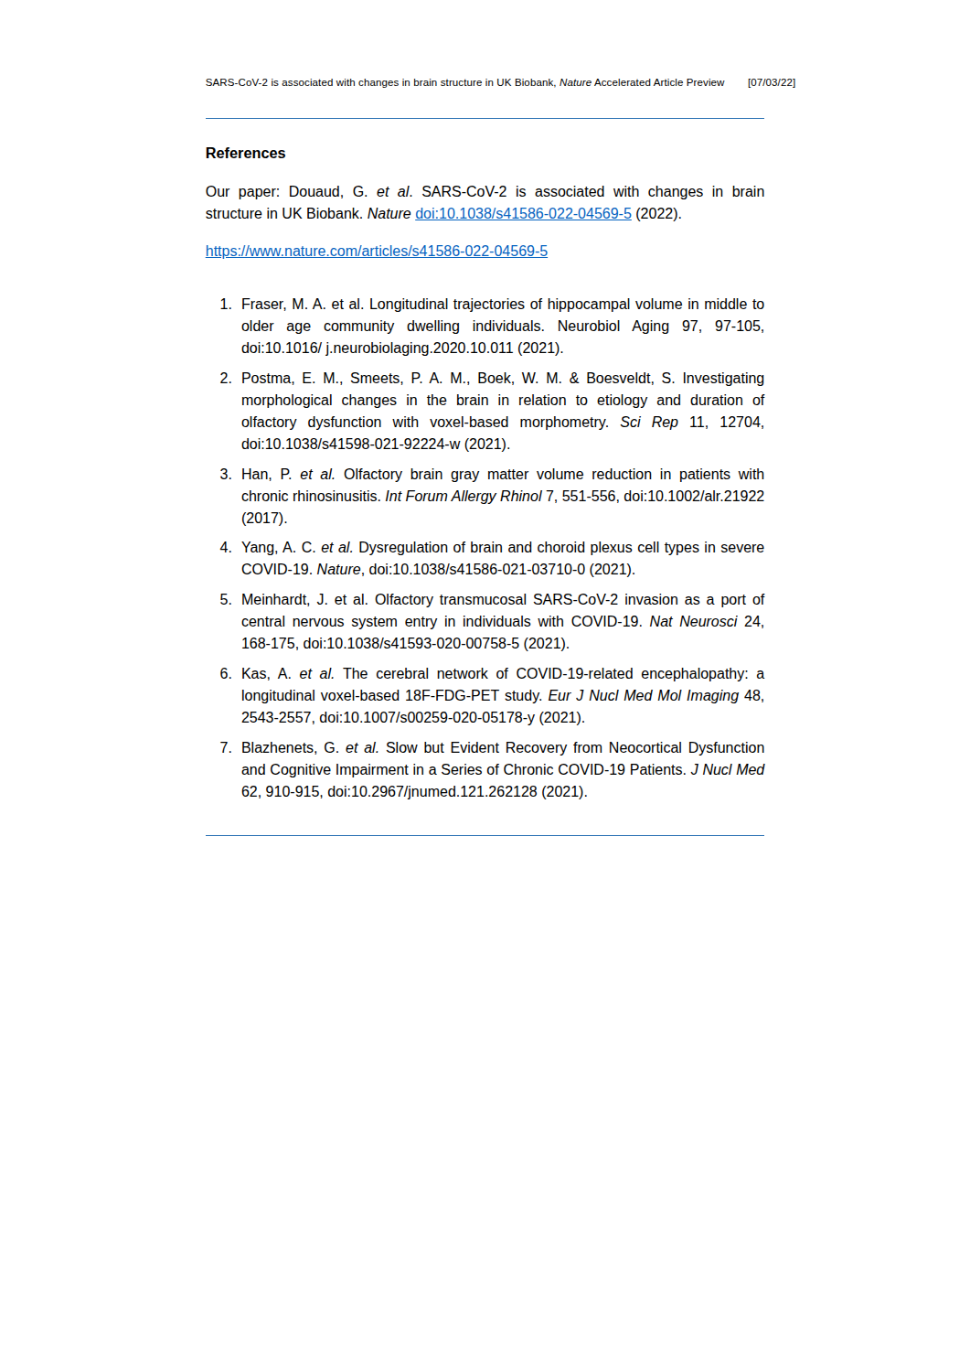SARS-CoV-2 is associated with changes in brain structure in UK Biobank, Nature Accelerated Article Preview[07/03/22]
References
Our paper: Douaud, G. et al. SARS-CoV-2 is associated with changes in brain structure in UK Biobank. Nature doi:10.1038/s41586-022-04569-5 (2022).
https://www.nature.com/articles/s41586-022-04569-5
Fraser, M. A. et al. Longitudinal trajectories of hippocampal volume in middle to older age community dwelling individuals. Neurobiol Aging 97, 97-105, doi:10.1016/ j.neurobiolaging.2020.10.011 (2021).
Postma, E. M., Smeets, P. A. M., Boek, W. M. & Boesveldt, S. Investigating morphological changes in the brain in relation to etiology and duration of olfactory dysfunction with voxel-based morphometry. Sci Rep 11, 12704, doi:10.1038/s41598-021-92224-w (2021).
Han, P. et al. Olfactory brain gray matter volume reduction in patients with chronic rhinosinusitis. Int Forum Allergy Rhinol 7, 551-556, doi:10.1002/alr.21922 (2017).
Yang, A. C. et al. Dysregulation of brain and choroid plexus cell types in severe COVID-19. Nature, doi:10.1038/s41586-021-03710-0 (2021).
Meinhardt, J. et al. Olfactory transmucosal SARS-CoV-2 invasion as a port of central nervous system entry in individuals with COVID-19. Nat Neurosci 24, 168-175, doi:10.1038/s41593-020-00758-5 (2021).
Kas, A. et al. The cerebral network of COVID-19-related encephalopathy: a longitudinal voxel-based 18F-FDG-PET study. Eur J Nucl Med Mol Imaging 48, 2543-2557, doi:10.1007/s00259-020-05178-y (2021).
Blazhenets, G. et al. Slow but Evident Recovery from Neocortical Dysfunction and Cognitive Impairment in a Series of Chronic COVID-19 Patients. J Nucl Med 62, 910-915, doi:10.2967/jnumed.121.262128 (2021).